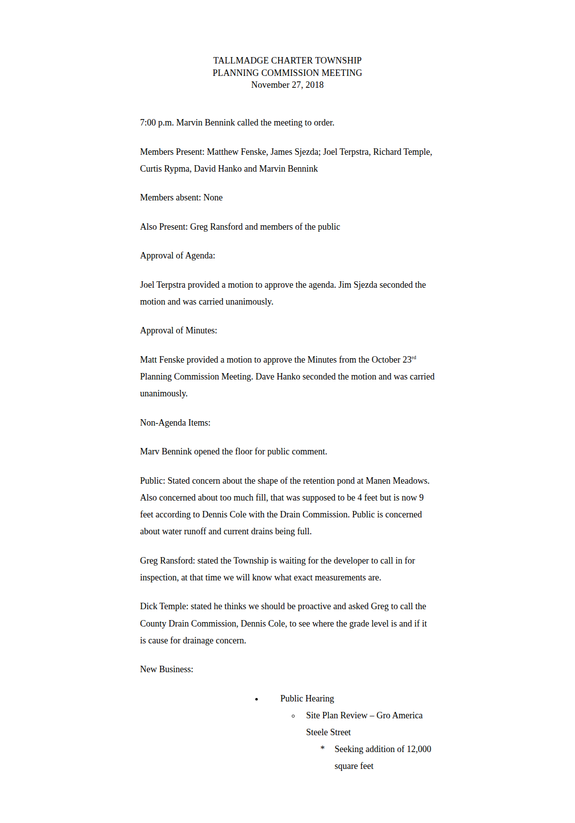TALLMADGE CHARTER TOWNSHIP
PLANNING COMMISSION MEETING
November 27, 2018
7:00 p.m. Marvin Bennink called the meeting to order.
Members Present: Matthew Fenske, James Sjezda; Joel Terpstra, Richard Temple, Curtis Rypma, David Hanko and Marvin Bennink
Members absent: None
Also Present: Greg Ransford and members of the public
Approval of Agenda:
Joel Terpstra provided a motion to approve the agenda. Jim Sjezda seconded the motion and was carried unanimously.
Approval of Minutes:
Matt Fenske provided a motion to approve the Minutes from the October 23rd Planning Commission Meeting. Dave Hanko seconded the motion and was carried unanimously.
Non-Agenda Items:
Marv Bennink opened the floor for public comment.
Public: Stated concern about the shape of the retention pond at Manen Meadows. Also concerned about too much fill, that was supposed to be 4 feet but is now 9 feet according to Dennis Cole with the Drain Commission. Public is concerned about water runoff and current drains being full.
Greg Ransford: stated the Township is waiting for the developer to call in for inspection, at that time we will know what exact measurements are.
Dick Temple: stated he thinks we should be proactive and asked Greg to call the County Drain Commission, Dennis Cole, to see where the grade level is and if it is cause for drainage concern.
New Business:
Public Hearing
Site Plan Review – Gro America Steele Street
Seeking addition of 12,000 square feet